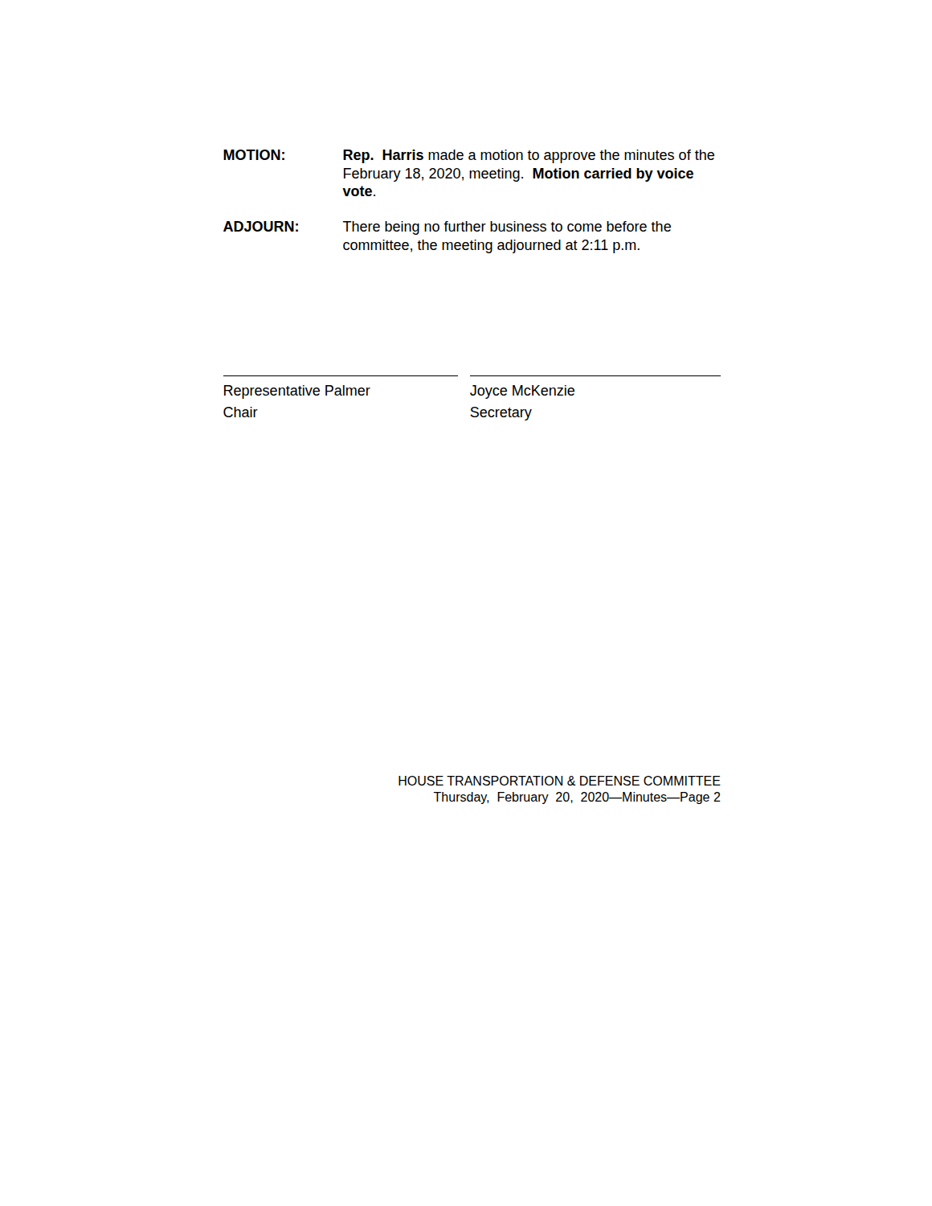| MOTION: | Rep. Harris made a motion to approve the minutes of the February 18, 2020, meeting. Motion carried by voice vote . |
| ADJOURN: | There being no further business to come before the committee, the meeting adjourned at 2:11 p.m. |
| Representative Palmer Chair | Joyce McKenzie Secretary |
HOUSE TRANSPORTATION & DEFENSE COMMITTEE
Thursday, February 20, 2020—Minutes—Page 2